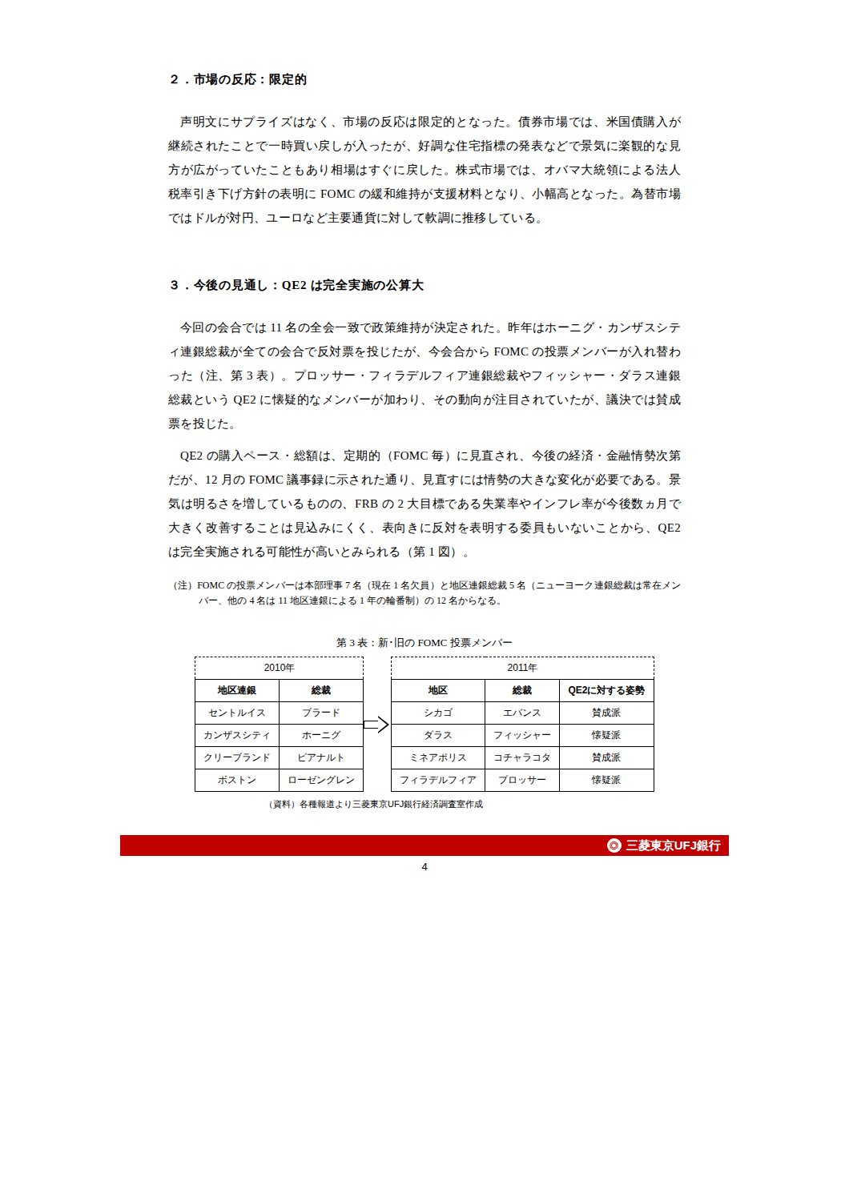２．市場の反応：限定的
声明文にサプライズはなく、市場の反応は限定的となった。債券市場では、米国債購入が継続されたことで一時買い戻しが入ったが、好調な住宅指標の発表などで景気に楽観的な見方が広がっていたこともあり相場はすぐに戻した。株式市場では、オバマ大統領による法人税率引き下げ方針の表明に FOMC の緩和維持が支援材料となり、小幅高となった。為替市場ではドルが対円、ユーロなど主要通貨に対して軟調に推移している。
３．今後の見通し：QE2 は完全実施の公算大
今回の会合では 11 名の全会一致で政策維持が決定された。昨年はホーニグ・カンザスシティ連銀総裁が全ての会合で反対票を投じたが、今会合から FOMC の投票メンバーが入れ替わった（注、第 3 表）。プロッサー・フィラデルフィア連銀総裁やフィッシャー・ダラス連銀総裁という QE2 に懐疑的なメンバーが加わり、その動向が注目されていたが、議決では賛成票を投じた。
QE2 の購入ペース・総額は、定期的（FOMC 毎）に見直され、今後の経済・金融情勢次第だが、12 月の FOMC 議事録に示された通り、見直すには情勢の大きな変化が必要である。景気は明るさを増しているものの、FRB の 2 大目標である失業率やインフレ率が今後数ヵ月で大きく改善することは見込みにくく、表向きに反対を表明する委員もいないことから、QE2 は完全実施される可能性が高いとみられる（第 1 図）。
（注）FOMC の投票メンバーは本部理事 7 名（現在 1 名欠員）と地区連銀総裁 5 名（ニューヨーク連銀総裁は常在メンバー、他の 4 名は 11 地区連銀による 1 年の輪番制）の 12 名からなる。
第 3 表：新･旧の FOMC 投票メンバー
| 2010年 |
| --- |
| 地区連銀 | 総裁 |
| セントルイス | ブラード |
| カンザスシティ | ホーニグ |
| クリーブランド | ピアナルト |
| ボストン | ローゼングレン |
| 2011年 |
| --- |
| 地区 | 総裁 | QE2に対する姿勢 |
| シカゴ | エバンス | 賛成派 |
| ダラス | フィッシャー | 懐疑派 |
| ミネアポリス | コチャラコタ | 賛成派 |
| フィラデルフィア | プロッサー | 懐疑派 |
（資料）各種報道より三菱東京UFJ銀行経済調査室作成
◎ 三菱東京UFJ銀行
4